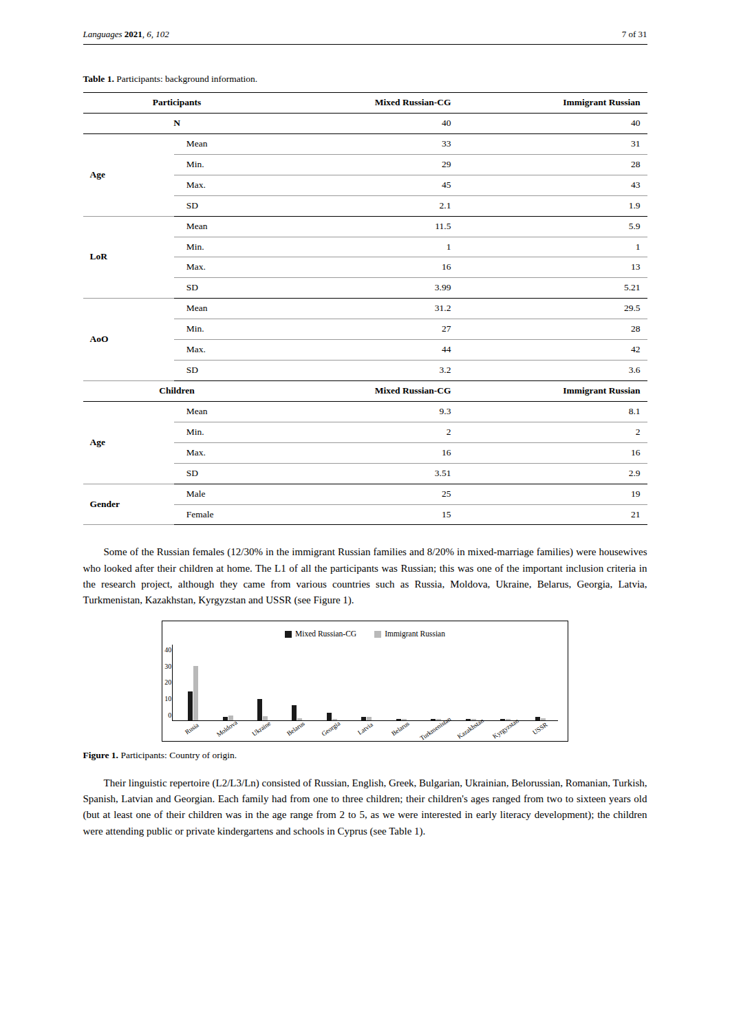Languages 2021, 6, 102
7 of 31
Table 1. Participants: background information.
| Participants | Mixed Russian-CG | Immigrant Russian |
| N | 40 | 40 |
| Age | Mean | 33 | 31 |
| Min. | 29 | 28 |
| Max. | 45 | 43 |
| SD | 2.1 | 1.9 |
| LoR | Mean | 11.5 | 5.9 |
| Min. | 1 | 1 |
| Max. | 16 | 13 |
| SD | 3.99 | 5.21 |
| AoO | Mean | 31.2 | 29.5 |
| Min. | 27 | 28 |
| Max. | 44 | 42 |
| SD | 3.2 | 3.6 |
| Children | Mixed Russian-CG | Immigrant Russian |
| Age | Mean | 9.3 | 8.1 |
| Min. | 2 | 2 |
| Max. | 16 | 16 |
| SD | 3.51 | 2.9 |
| Gender | Male | 25 | 19 |
| Female | 15 | 21 |
Some of the Russian females (12/30% in the immigrant Russian families and 8/20% in mixed-marriage families) were housewives who looked after their children at home. The L1 of all the participants was Russian; this was one of the important inclusion criteria in the research project, although they came from various countries such as Russia, Moldova, Ukraine, Belarus, Georgia, Latvia, Turkmenistan, Kazakhstan, Kyrgyzstan and USSR (see Figure 1).
Mixed Russian-CG
Immigrant Russian
40 30 20 10 0
Rusia Moldova Ukraine Belarus Georgia Latvia Belarus Turkmenistan Kazakhstan Kyrgyzstan USSR
Figure 1. Participants: Country of origin.
Their linguistic repertoire (L2/L3/Ln) consisted of Russian, English, Greek, Bulgarian, Ukrainian, Belorussian, Romanian, Turkish, Spanish, Latvian and Georgian. Each family had from one to three children; their children's ages ranged from two to sixteen years old (but at least one of their children was in the age range from 2 to 5, as we were interested in early literacy development); the children were attending public or private kindergartens and schools in Cyprus (see Table 1).